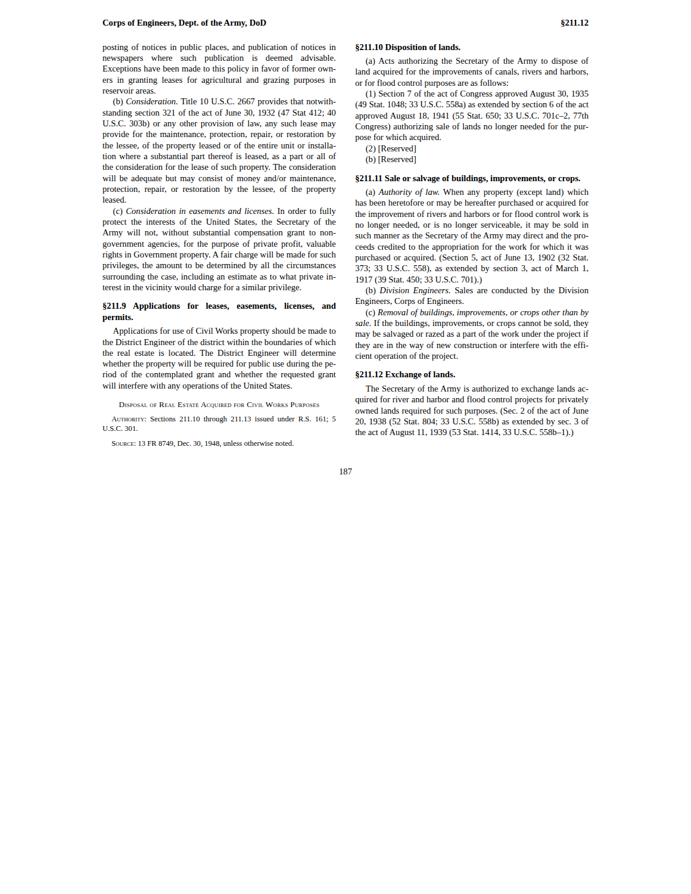Corps of Engineers, Dept. of the Army, DoD
§211.12
posting of notices in public places, and publication of notices in newspapers where such publication is deemed advisable. Exceptions have been made to this policy in favor of former owners in granting leases for agricultural and grazing purposes in reservoir areas.
(b) Consideration. Title 10 U.S.C. 2667 provides that notwithstanding section 321 of the act of June 30, 1932 (47 Stat 412; 40 U.S.C. 303b) or any other provision of law, any such lease may provide for the maintenance, protection, repair, or restoration by the lessee, of the property leased or of the entire unit or installation where a substantial part thereof is leased, as a part or all of the consideration for the lease of such property. The consideration will be adequate but may consist of money and/or maintenance, protection, repair, or restoration by the lessee, of the property leased.
(c) Consideration in easements and licenses. In order to fully protect the interests of the United States, the Secretary of the Army will not, without substantial compensation grant to non-government agencies, for the purpose of private profit, valuable rights in Government property. A fair charge will be made for such privileges, the amount to be determined by all the circumstances surrounding the case, including an estimate as to what private interest in the vicinity would charge for a similar privilege.
§211.9 Applications for leases, easements, licenses, and permits.
Applications for use of Civil Works property should be made to the District Engineer of the district within the boundaries of which the real estate is located. The District Engineer will determine whether the property will be required for public use during the period of the contemplated grant and whether the requested grant will interfere with any operations of the United States.
Disposal of Real Estate Acquired for Civil Works Purposes
Authority: Sections 211.10 through 211.13 issued under R.S. 161; 5 U.S.C. 301.
Source: 13 FR 8749, Dec. 30, 1948, unless otherwise noted.
§211.10 Disposition of lands.
(a) Acts authorizing the Secretary of the Army to dispose of land acquired for the improvements of canals, rivers and harbors, or for flood control purposes are as follows:
(1) Section 7 of the act of Congress approved August 30, 1935 (49 Stat. 1048; 33 U.S.C. 558a) as extended by section 6 of the act approved August 18, 1941 (55 Stat. 650; 33 U.S.C. 701c–2, 77th Congress) authorizing sale of lands no longer needed for the purpose for which acquired.
(2) [Reserved]
(b) [Reserved]
§211.11 Sale or salvage of buildings, improvements, or crops.
(a) Authority of law. When any property (except land) which has been heretofore or may be hereafter purchased or acquired for the improvement of rivers and harbors or for flood control work is no longer needed, or is no longer serviceable, it may be sold in such manner as the Secretary of the Army may direct and the proceeds credited to the appropriation for the work for which it was purchased or acquired. (Section 5, act of June 13, 1902 (32 Stat. 373; 33 U.S.C. 558), as extended by section 3, act of March 1, 1917 (39 Stat. 450; 33 U.S.C. 701).)
(b) Division Engineers. Sales are conducted by the Division Engineers, Corps of Engineers.
(c) Removal of buildings, improvements, or crops other than by sale. If the buildings, improvements, or crops cannot be sold, they may be salvaged or razed as a part of the work under the project if they are in the way of new construction or interfere with the efficient operation of the project.
§211.12 Exchange of lands.
The Secretary of the Army is authorized to exchange lands acquired for river and harbor and flood control projects for privately owned lands required for such purposes. (Sec. 2 of the act of June 20, 1938 (52 Stat. 804; 33 U.S.C. 558b) as extended by sec. 3 of the act of August 11, 1939 (53 Stat. 1414, 33 U.S.C. 558b–1).)
187